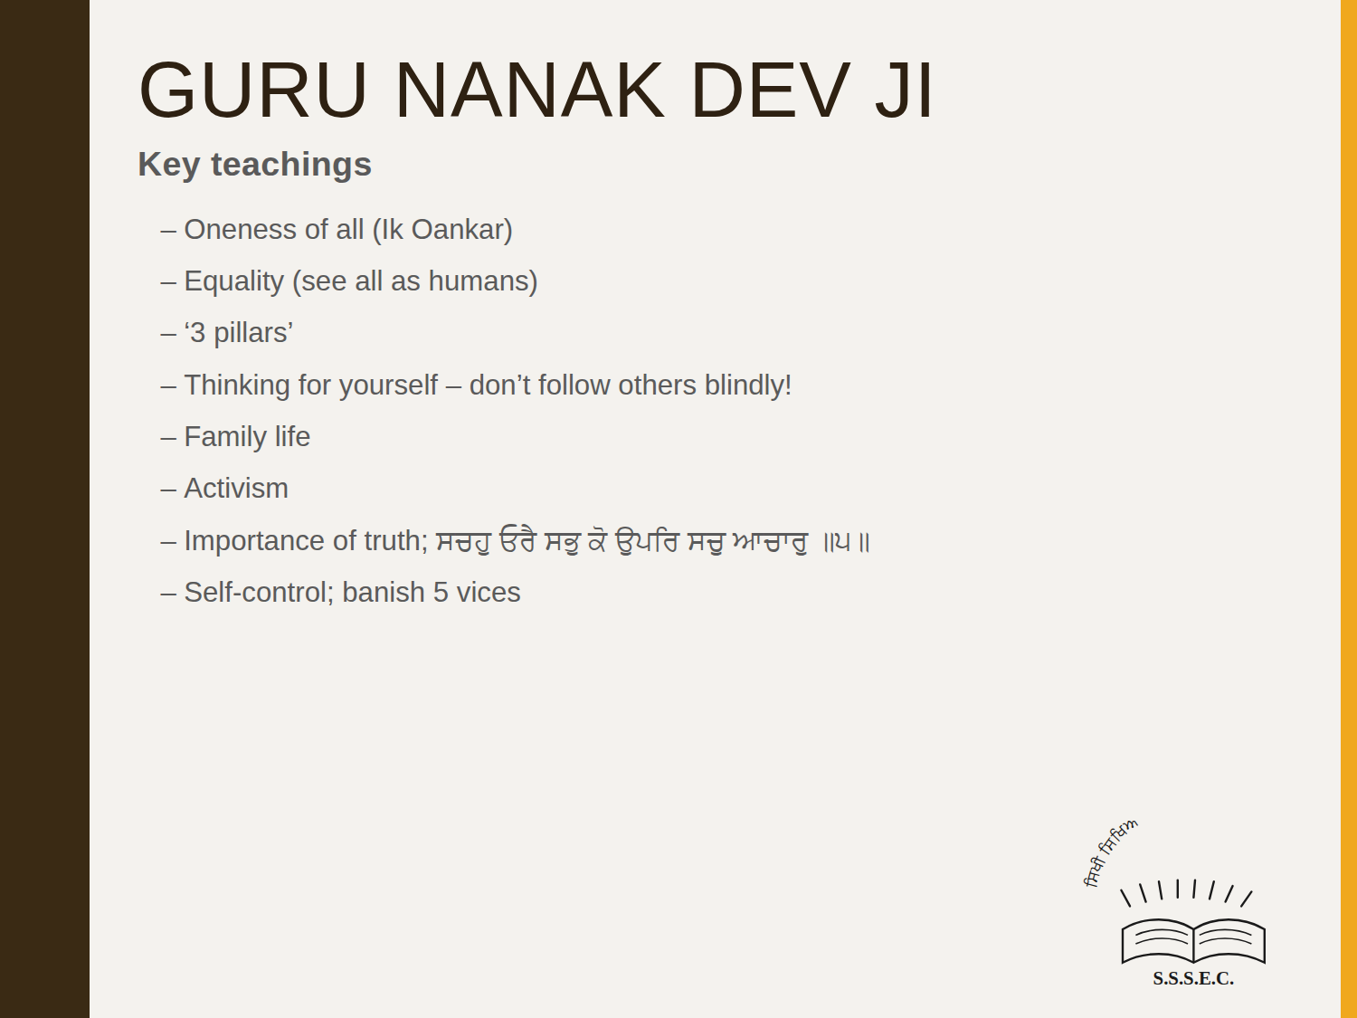Guru Nanak Dev Ji
Key teachings
Oneness of all (Ik Oankar)
Equality (see all as humans)
‘3 pillars’
Thinking for yourself – don’t follow others blindly!
Family life
Activism
Importance of truth; ਸਚਹੁ ਓਰੈ ਸਭੁ ਕੋ ਉਪਰਿ ਸਚੁ ਆਚਾਰੁ ॥੫॥
Self-control; banish 5 vices
ਸਿਖੀ ਸਿਖਿਆ ਗੁਰ ਵੀਚਾਰਿ S.S.S.E.C.